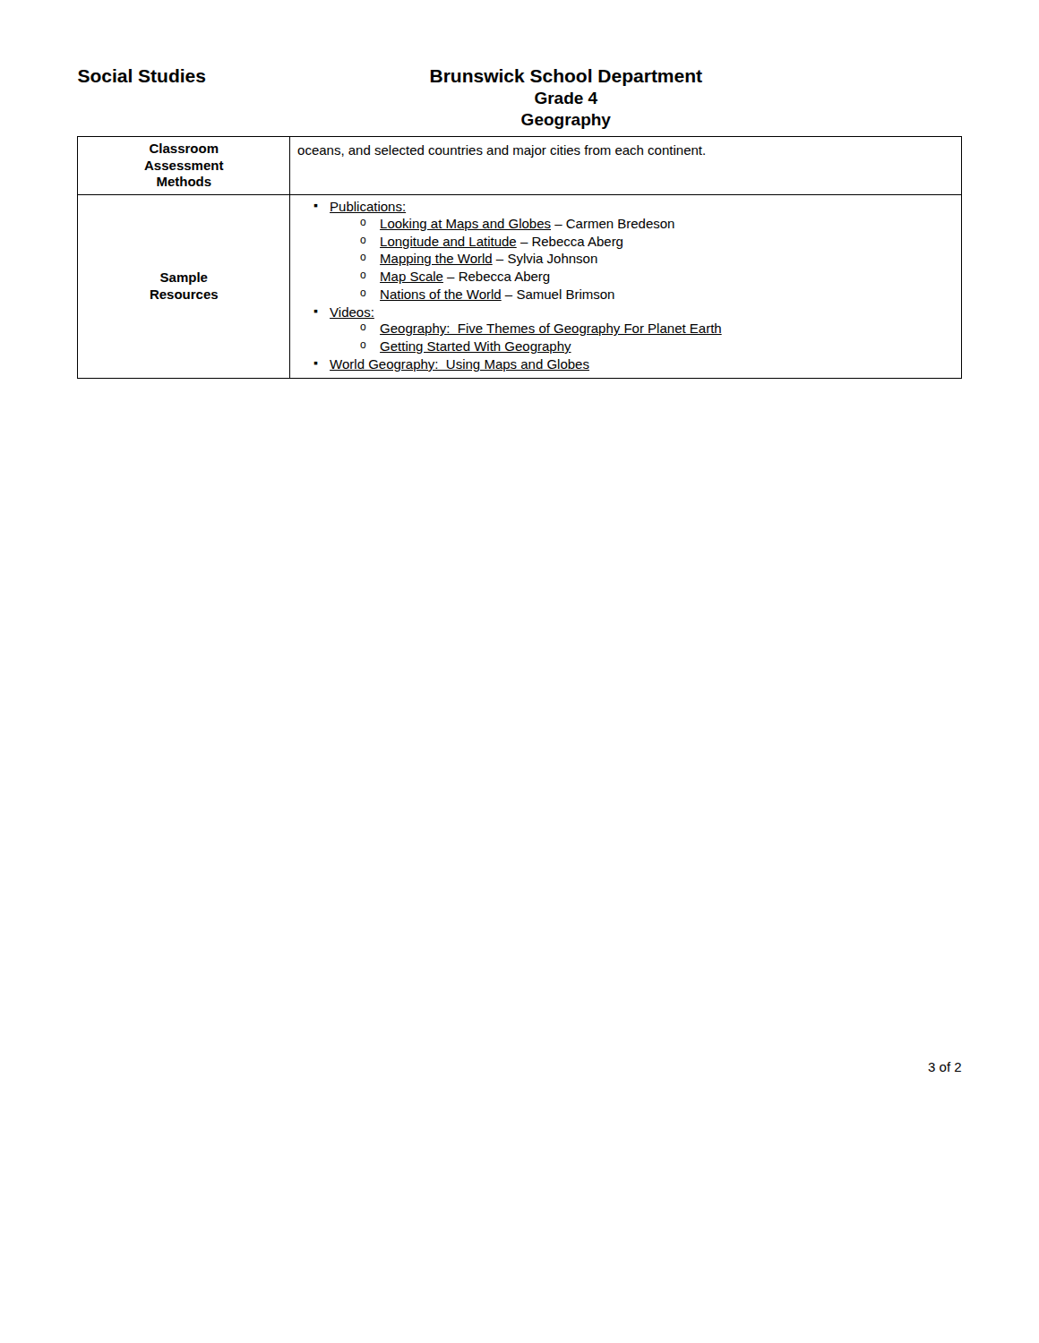Social Studies Brunswick School Department Grade 4 Geography
| Classroom Assessment Methods | oceans, and selected countries and major cities from each continent. |
| Sample Resources | Publications: Looking at Maps and Globes – Carmen Bredeson Longitude and Latitude – Rebecca Aberg Mapping the World – Sylvia Johnson Map Scale – Rebecca Aberg Nations of the World – Samuel Brimson Videos: Geography: Five Themes of Geography For Planet Earth Getting Started With Geography World Geography: Using Maps and Globes |
3 of 2